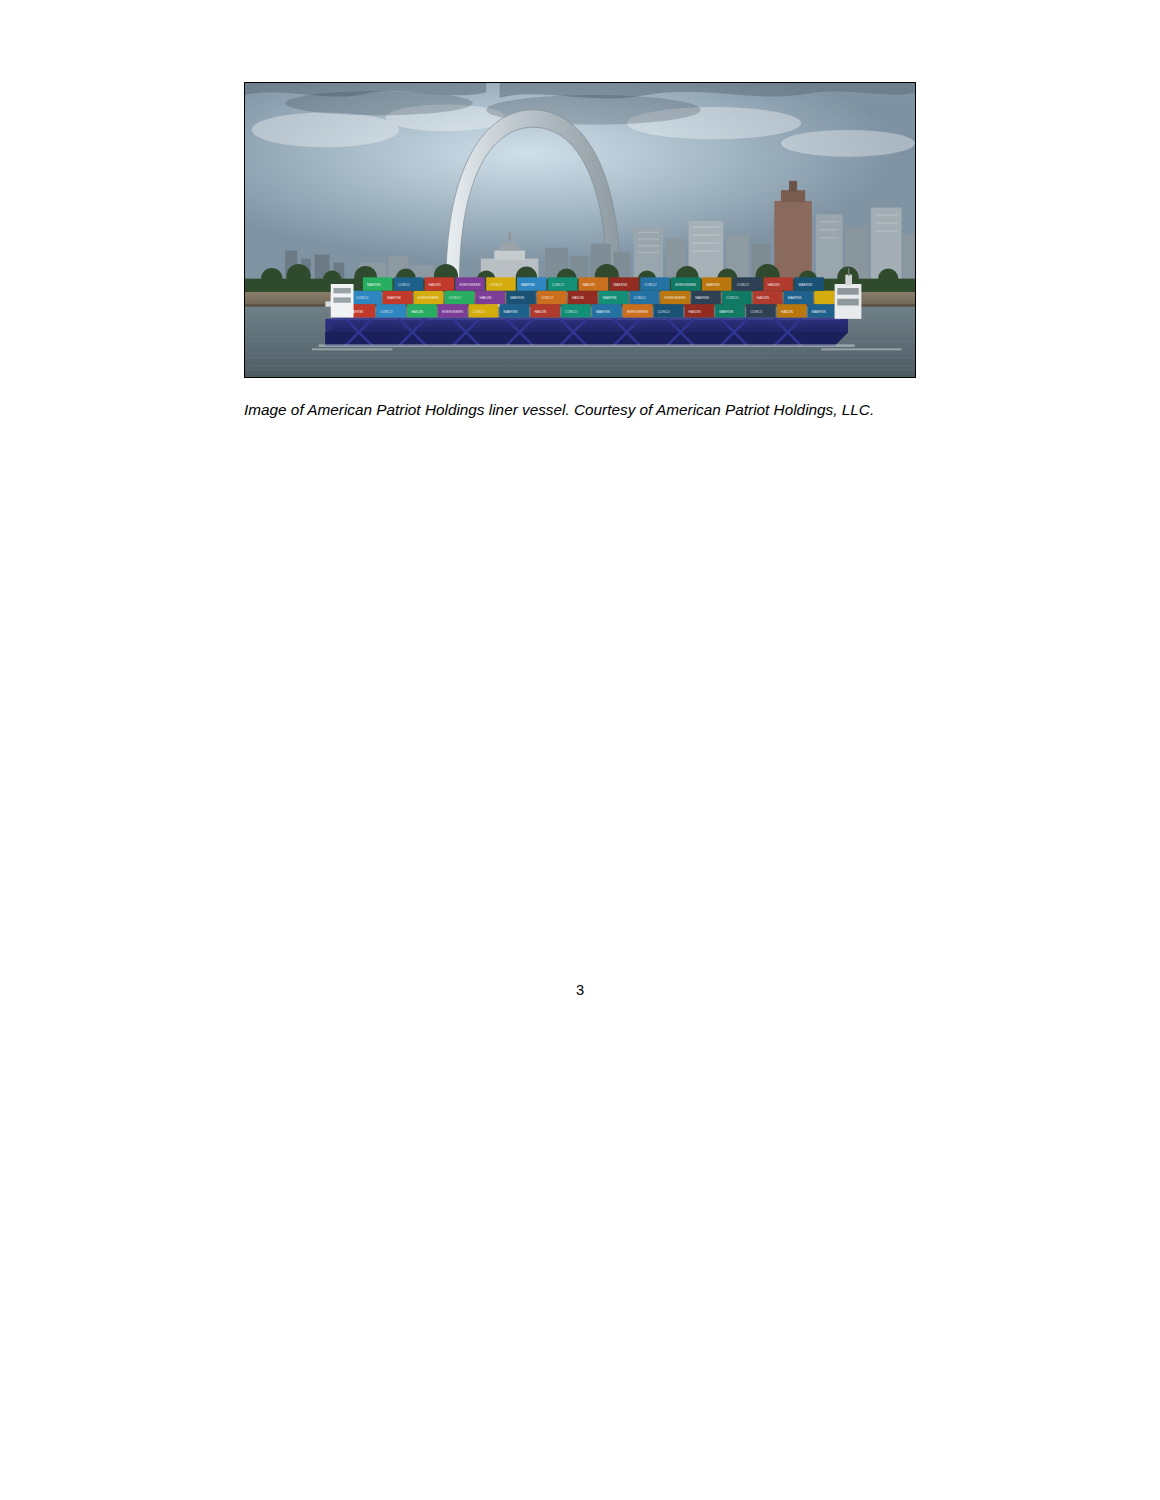MAERSK COSCO HANJIN EVERGREEN COSCO MAERSK HANJIN COSCO MAERSK EVERGREEN COSCO HANJIN MAERSK COSCO HANJIN MAERSK COSCO MAERSK EVERGREEN COSCO HANJIN MAERSK COSCO HANJIN MAERSK COSCO EVERGREEN MAERSK COSCO HANJIN MAERSK MAERSK COSCO HANJIN EVERGREEN COSCO MAERSK COSCO HANJIN MAERSK COSCO EVERGREEN MAERSK COSCO HANJIN MAERSK
Image of American Patriot Holdings liner vessel. Courtesy of American Patriot Holdings, LLC.
3